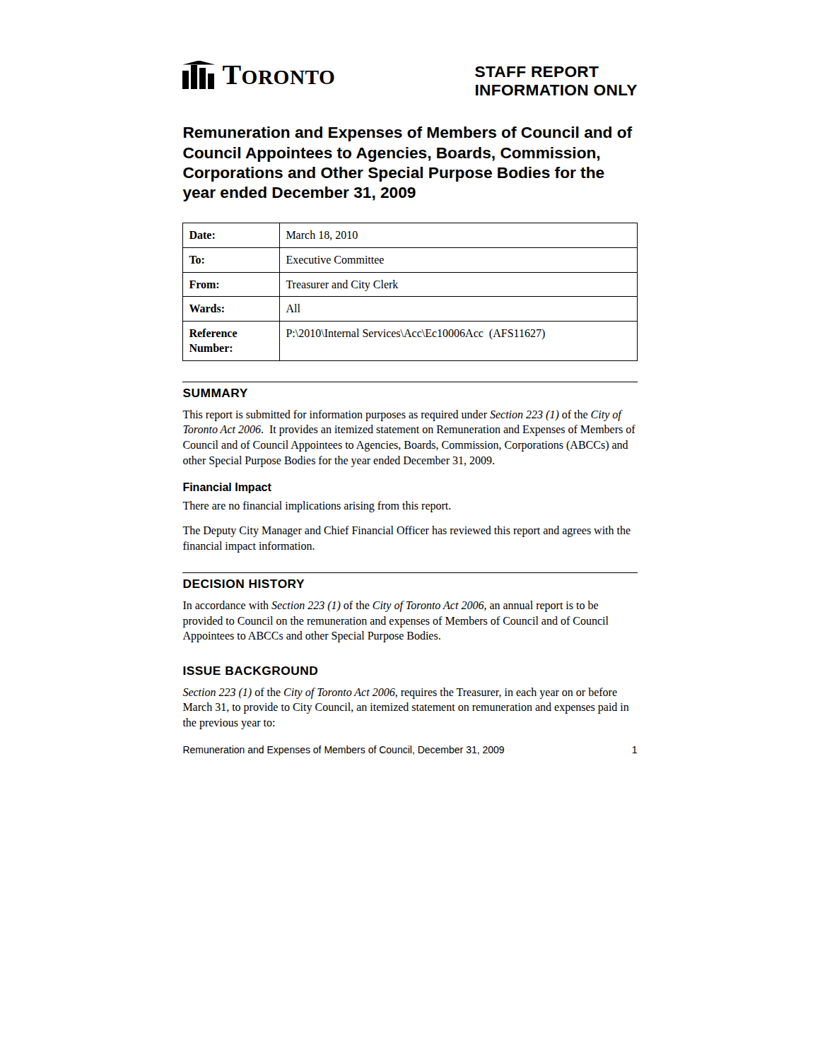TORONTO
STAFF REPORT
INFORMATION ONLY
Remuneration and Expenses of Members of Council and of Council Appointees to Agencies, Boards, Commission, Corporations and Other Special Purpose Bodies for the year ended December 31, 2009
| Date: | March 18, 2010 |
| To: | Executive Committee |
| From: | Treasurer and City Clerk |
| Wards: | All |
| Reference Number: | P:\2010\Internal Services\Acc\Ec10006Acc (AFS11627) |
SUMMARY
This report is submitted for information purposes as required under Section 223 (1) of the City of Toronto Act 2006. It provides an itemized statement on Remuneration and Expenses of Members of Council and of Council Appointees to Agencies, Boards, Commission, Corporations (ABCCs) and other Special Purpose Bodies for the year ended December 31, 2009.
Financial Impact
There are no financial implications arising from this report.
The Deputy City Manager and Chief Financial Officer has reviewed this report and agrees with the financial impact information.
DECISION HISTORY
In accordance with Section 223 (1) of the City of Toronto Act 2006, an annual report is to be provided to Council on the remuneration and expenses of Members of Council and of Council Appointees to ABCCs and other Special Purpose Bodies.
ISSUE BACKGROUND
Section 223 (1) of the City of Toronto Act 2006, requires the Treasurer, in each year on or before March 31, to provide to City Council, an itemized statement on remuneration and expenses paid in the previous year to:
Remuneration and Expenses of Members of Council, December 31, 2009 1